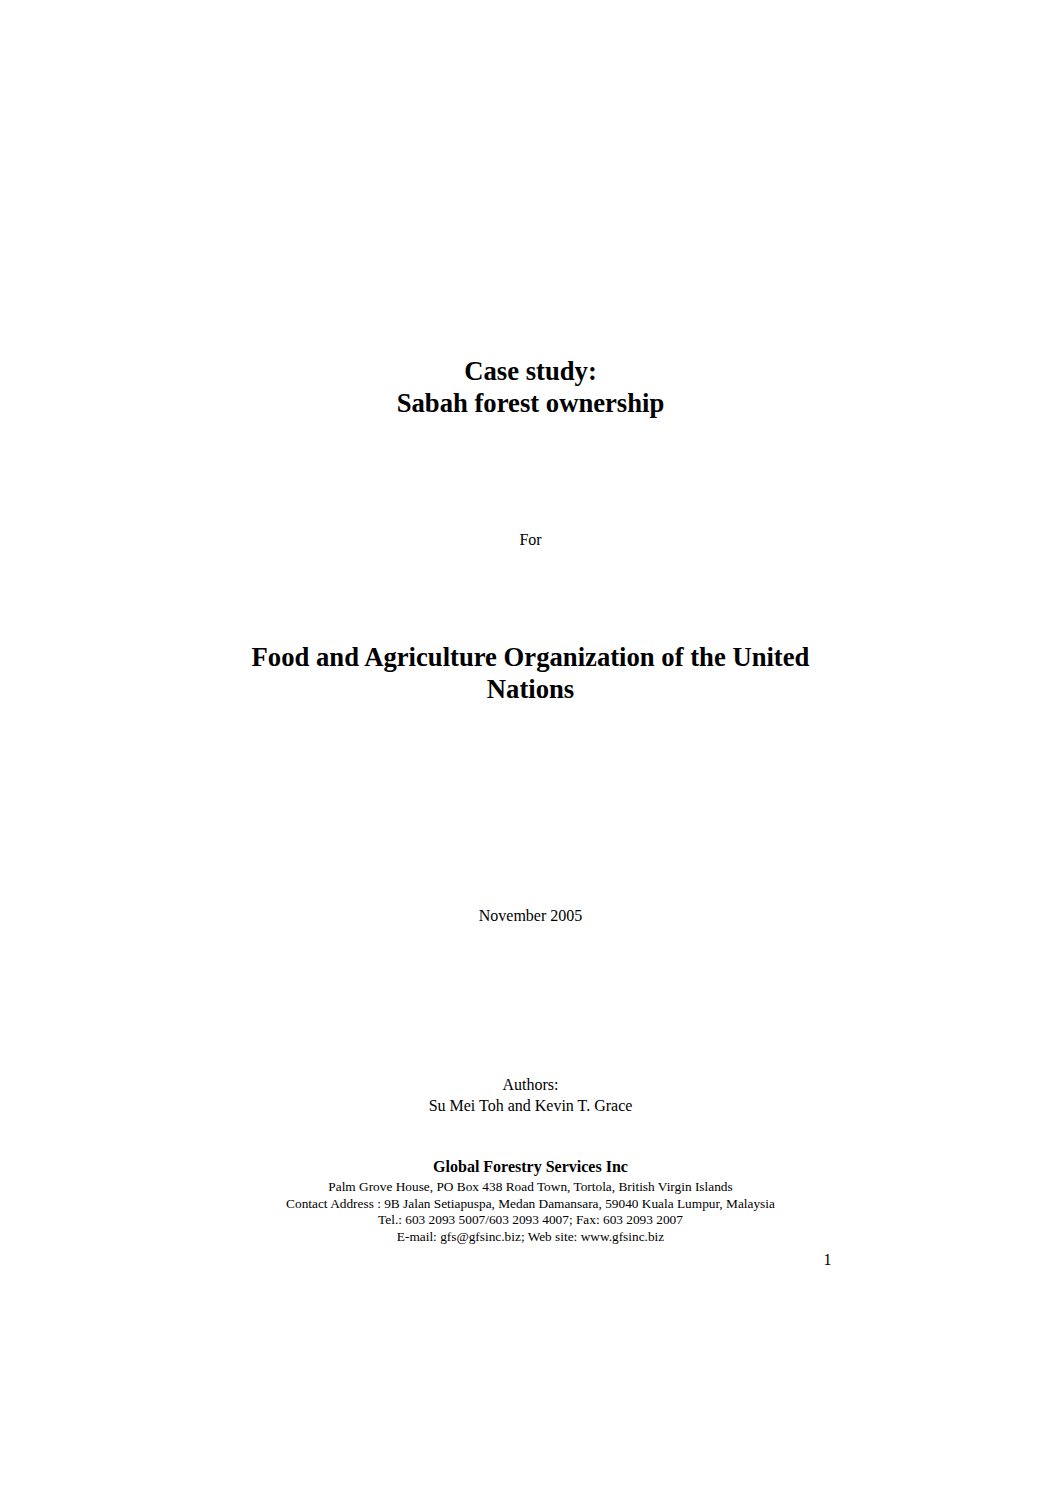Case study:
Sabah forest ownership
For
Food and Agriculture Organization of the United
Nations
November 2005
Authors:
Su Mei Toh and Kevin T. Grace
Global Forestry Services Inc
Palm Grove House, PO Box 438 Road Town, Tortola, British Virgin Islands
Contact Address : 9B Jalan Setiapuspa, Medan Damansara, 59040 Kuala Lumpur, Malaysia
Tel.: 603 2093 5007/603 2093 4007; Fax: 603 2093 2007
E-mail: gfs@gfsinc.biz; Web site: www.gfsinc.biz
1